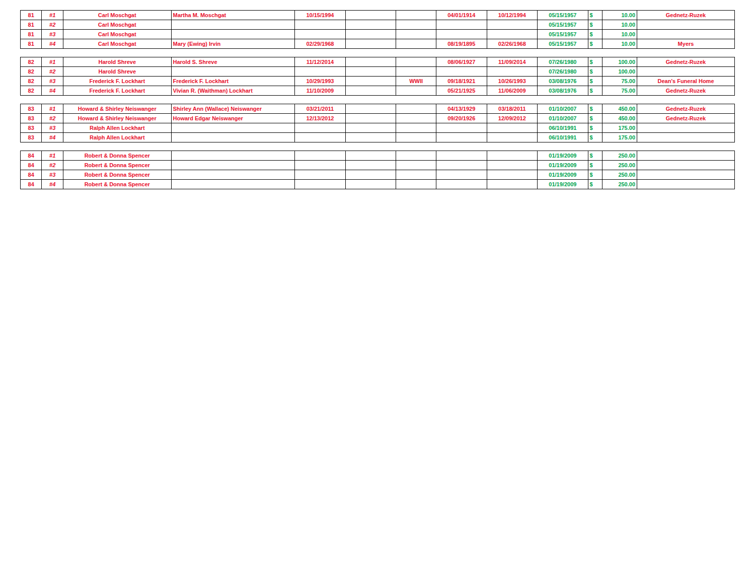| 81 | #1 | Carl Moschgat | Martha M. Moschgat | 10/15/1994 | | | 04/01/1914 | 10/12/1994 | 05/15/1957 | $ | 10.00 | Gednetz-Ruzek |
| 81 | #2 | Carl Moschgat | | | | | | | 05/15/1957 | $ | 10.00 | |
| 81 | #3 | Carl Moschgat | | | | | | | 05/15/1957 | $ | 10.00 | |
| 81 | #4 | Carl Moschgat | Mary (Ewing) Irvin | 02/29/1968 | | | 08/19/1895 | 02/26/1968 | 05/15/1957 | $ | 10.00 | Myers |
| 82 | #1 | Harold Shreve | Harold S. Shreve | 11/12/2014 | | | 08/06/1927 | 11/09/2014 | 07/26/1980 | $ | 100.00 | Gednetz-Ruzek |
| 82 | #2 | Harold Shreve | | | | | | | 07/26/1980 | $ | 100.00 | |
| 82 | #3 | Frederick F. Lockhart | Frederick F. Lockhart | 10/29/1993 | | WWII | 09/18/1921 | 10/26/1993 | 03/08/1976 | $ | 75.00 | Dean's Funeral Home |
| 82 | #4 | Frederick F. Lockhart | Vivian R. (Waithman) Lockhart | 11/10/2009 | | | 05/21/1925 | 11/06/2009 | 03/08/1976 | $ | 75.00 | Gednetz-Ruzek |
| 83 | #1 | Howard & Shirley Neiswanger | Shirley Ann (Wallace) Neiswanger | 03/21/2011 | | | 04/13/1929 | 03/18/2011 | 01/10/2007 | $ | 450.00 | Gednetz-Ruzek |
| 83 | #2 | Howard & Shirley Neiswanger | Howard Edgar Neiswanger | 12/13/2012 | | | 09/20/1926 | 12/09/2012 | 01/10/2007 | $ | 450.00 | Gednetz-Ruzek |
| 83 | #3 | Ralph Allen Lockhart | | | | | | | 06/10/1991 | $ | 175.00 | |
| 83 | #4 | Ralph Allen Lockhart | | | | | | | 06/10/1991 | $ | 175.00 | |
| 84 | #1 | Robert & Donna Spencer | | | | | | | 01/19/2009 | $ | 250.00 | |
| 84 | #2 | Robert & Donna Spencer | | | | | | | 01/19/2009 | $ | 250.00 | |
| 84 | #3 | Robert & Donna Spencer | | | | | | | 01/19/2009 | $ | 250.00 | |
| 84 | #4 | Robert & Donna Spencer | | | | | | | 01/19/2009 | $ | 250.00 | |